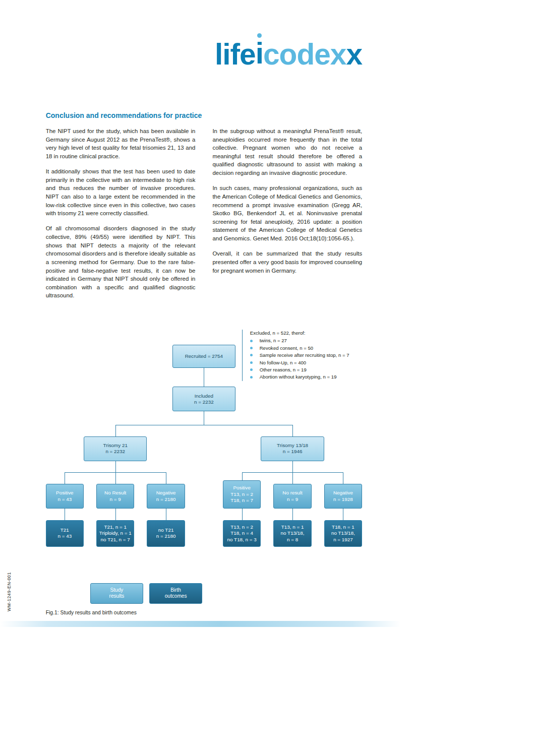lifeicodexx
Conclusion and recommendations for practice
The NIPT used for the study, which has been available in Germany since August 2012 as the PrenaTest®, shows a very high level of test quality for fetal trisomies 21, 13 and 18 in routine clinical practice.
It additionally shows that the test has been used to date primarily in the collective with an intermediate to high risk and thus reduces the number of invasive procedures. NIPT can also to a large extent be recommended in the low-risk collective since even in this collective, two cases with trisomy 21 were correctly classified.
Of all chromosomal disorders diagnosed in the study collective, 89% (49/55) were identified by NIPT. This shows that NIPT detects a majority of the relevant chromosomal disorders and is therefore ideally suitable as a screening method for Germany. Due to the rare false-positive and false-negative test results, it can now be indicated in Germany that NIPT should only be offered in combination with a specific and qualified diagnostic ultrasound.
In the subgroup without a meaningful PrenaTest® result, aneuploidies occurred more frequently than in the total collective. Pregnant women who do not receive a meaningful test result should therefore be offered a qualified diagnostic ultrasound to assist with making a decision regarding an invasive diagnostic procedure.
In such cases, many professional organizations, such as the American College of Medical Genetics and Genomics, recommend a prompt invasive examination (Gregg AR, Skotko BG, Benkendorf JL et al. Noninvasive prenatal screening for fetal aneuploidy, 2016 update: a position statement of the American College of Medical Genetics and Genomics. Genet Med. 2016 Oct;18(10):1056-65.).
Overall, it can be summarized that the study results presented offer a very good basis for improved counseling for pregnant women in Germany.
Excluded, n = 522, therof:
twins, n = 27
Revoked consent, n = 50
Sample receive after recruiting stop, n = 7
No follow-Up, n = 400
Other reasons, n = 19
Abortion without karyotyping, n = 19
Recruited = 2754
Included
n = 2232
Trisomy 21
n = 2232
Trisomy 13/18
n = 1946
Positive
n = 43
No Result
n = 9
Negative
n = 2180
Positive
T13, n = 2
T18, n = 7
No result
n = 9
Negative
n = 1928
T21
n = 43
T21, n = 1
Triploidy, n = 1
no T21, n = 7
no T21
n = 2180
T13, n = 2
T18, n = 4
no T18, n = 3
T13, n = 1
no T13/18,
n = 8
T18, n = 1
no T13/18,
n = 1927
Study
results
Birth
outcomes
Fig.1: Study results and birth outcomes
WM-1249-EN-001